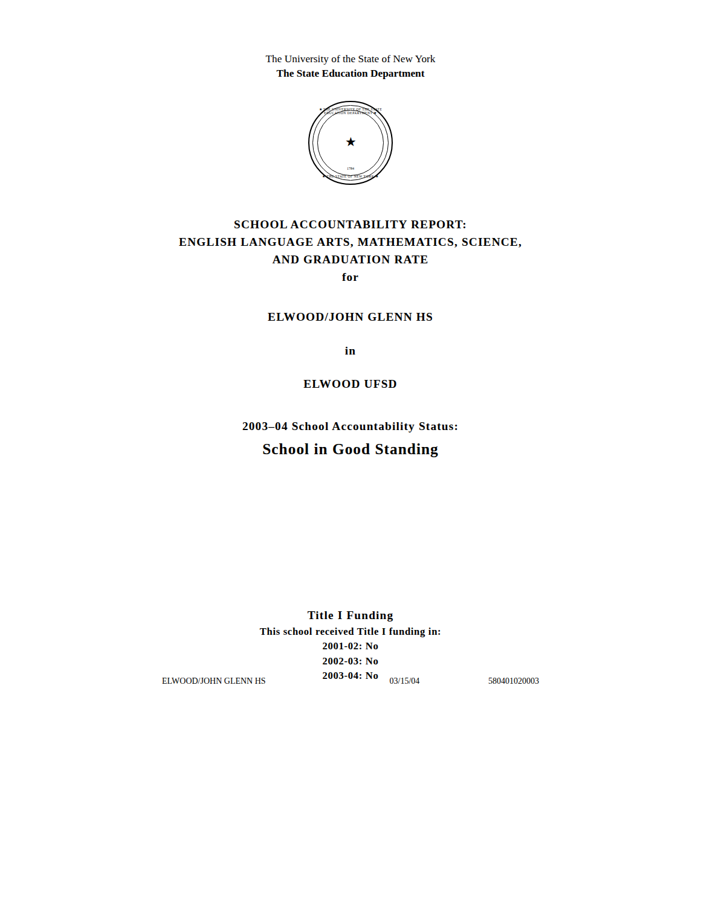The University of the State of New York
The State Education Department
★ THE UNIVERSITY OF THE STATE EDUCATION DEPARTMENT ★
★
1784
★ THE STATE OF NEW YORK ★
SCHOOL ACCOUNTABILITY REPORT:
ENGLISH LANGUAGE ARTS, MATHEMATICS, SCIENCE,
AND GRADUATION RATE
for
ELWOOD/JOHN GLENN HS
in
ELWOOD UFSD
2003–04 School Accountability Status:
School in Good Standing
Title I Funding
This school received Title I funding in:
2001-02: No
2002-03: No
2003-04: No
| ELWOOD/JOHN GLENN HS | 03/15/04 | 580401020003 |